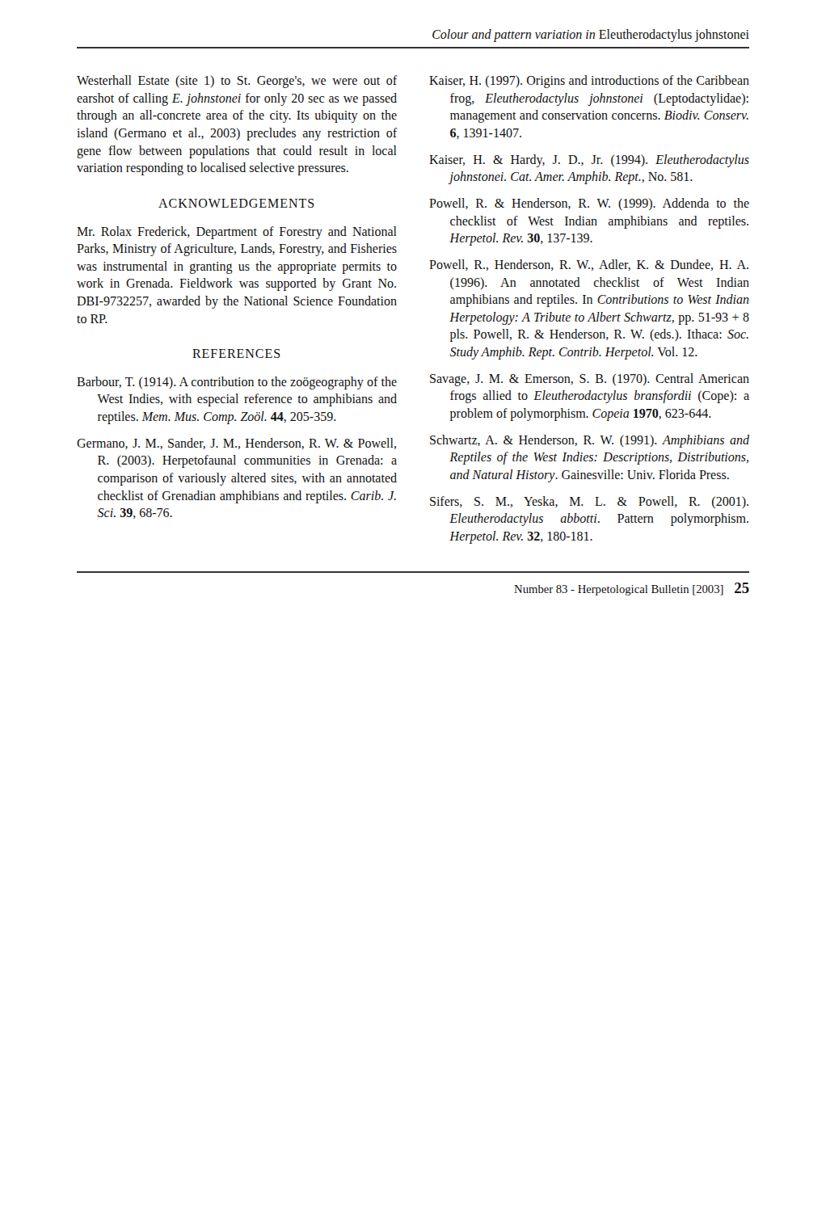Colour and pattern variation in Eleutherodactylus johnstonei
Westerhall Estate (site 1) to St. George's, we were out of earshot of calling E. johnstonei for only 20 sec as we passed through an all-concrete area of the city. Its ubiquity on the island (Germano et al., 2003) precludes any restriction of gene flow between populations that could result in local variation responding to localised selective pressures.
Acknowledgements
Mr. Rolax Frederick, Department of Forestry and National Parks, Ministry of Agriculture, Lands, Forestry, and Fisheries was instrumental in granting us the appropriate permits to work in Grenada. Fieldwork was supported by Grant No. DBI-9732257, awarded by the National Science Foundation to RP.
References
Barbour, T. (1914). A contribution to the zoögeography of the West Indies, with especial reference to amphibians and reptiles. Mem. Mus. Comp. Zoöl. 44, 205-359.
Germano, J. M., Sander, J. M., Henderson, R. W. & Powell, R. (2003). Herpetofaunal communities in Grenada: a comparison of variously altered sites, with an annotated checklist of Grenadian amphibians and reptiles. Carib. J. Sci. 39, 68-76.
Kaiser, H. (1997). Origins and introductions of the Caribbean frog, Eleutherodactylus johnstonei (Leptodactylidae): management and conservation concerns. Biodiv. Conserv. 6, 1391-1407.
Kaiser, H. & Hardy, J. D., Jr. (1994). Eleutherodactylus johnstonei. Cat. Amer. Amphib. Rept., No. 581.
Powell, R. & Henderson, R. W. (1999). Addenda to the checklist of West Indian amphibians and reptiles. Herpetol. Rev. 30, 137-139.
Powell, R., Henderson, R. W., Adler, K. & Dundee, H. A. (1996). An annotated checklist of West Indian amphibians and reptiles. In Contributions to West Indian Herpetology: A Tribute to Albert Schwartz, pp. 51-93 + 8 pls. Powell, R. & Henderson, R. W. (eds.). Ithaca: Soc. Study Amphib. Rept. Contrib. Herpetol. Vol. 12.
Savage, J. M. & Emerson, S. B. (1970). Central American frogs allied to Eleutherodactylus bransfordii (Cope): a problem of polymorphism. Copeia 1970, 623-644.
Schwartz, A. & Henderson, R. W. (1991). Amphibians and Reptiles of the West Indies: Descriptions, Distributions, and Natural History. Gainesville: Univ. Florida Press.
Sifers, S. M., Yeska, M. L. & Powell, R. (2001). Eleutherodactylus abbotti. Pattern polymorphism. Herpetol. Rev. 32, 180-181.
Number 83 - Herpetological Bulletin [2003] 25